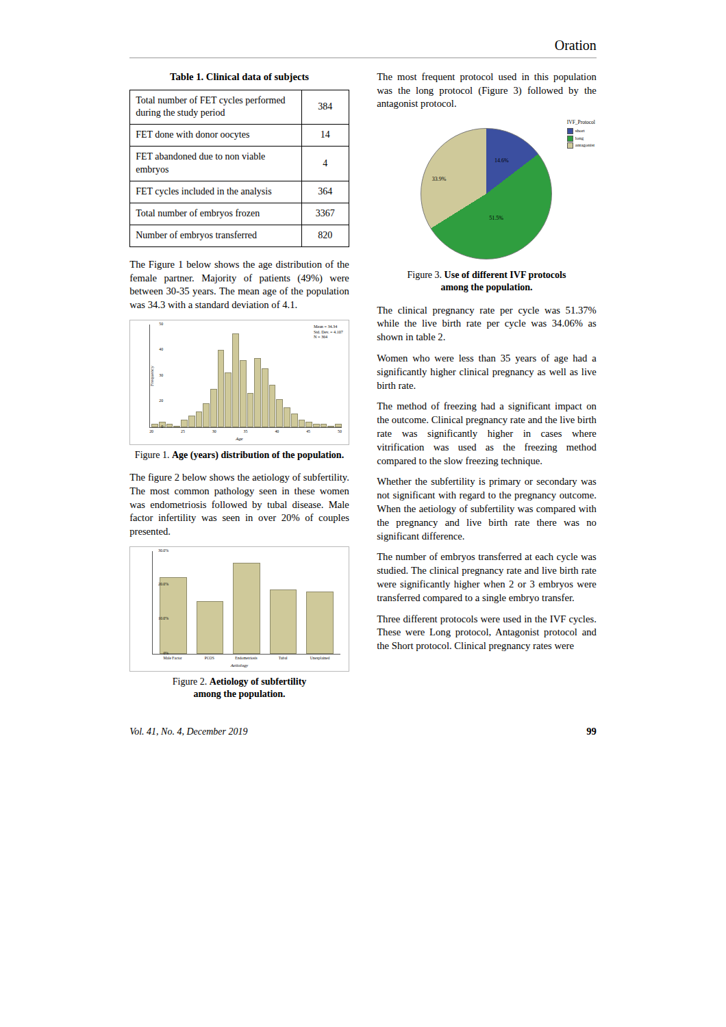Oration
Table 1. Clinical data of subjects
| Total number of FET cycles performed during the study period | 384 |
| FET done with donor oocytes | 14 |
| FET abandoned due to non viable embryos | 4 |
| FET cycles included in the analysis | 364 |
| Total number of embryos frozen | 3367 |
| Number of embryos transferred | 820 |
The Figure 1 below shows the age distribution of the female partner. Majority of patients (49%) were between 30-35 years. The mean age of the population was 34.3 with a standard deviation of 4.1.
Mean = 34.34
Std. Dev. = 4.107
N = 364
50 40 30 20 0
Frequency
20253035404550
Age
Figure 1. Age (years) distribution of the population.
The figure 2 below shows the aetiology of subfertility. The most common pathology seen in these women was endometriosis followed by tubal disease. Male factor infertility was seen in over 20% of couples presented.
30.0% 20.0% 10.0% 0%
Male Factor
PCOS
Endometriosis
Tubal
Unexplained
Aetiology
Figure 2. Aetiology of subfertility
among the population.
The most frequent protocol used in this population was the long protocol (Figure 3) followed by the antagonist protocol.
IVF_Protocol
short
long
antagonist
14.6% 51.5% 33.9%
Figure 3. Use of different IVF protocols
among the population.
The clinical pregnancy rate per cycle was 51.37% while the live birth rate per cycle was 34.06% as shown in table 2.
Women who were less than 35 years of age had a significantly higher clinical pregnancy as well as live birth rate.
The method of freezing had a significant impact on the outcome. Clinical pregnancy rate and the live birth rate was significantly higher in cases where vitrification was used as the freezing method compared to the slow freezing technique.
Whether the subfertility is primary or secondary was not significant with regard to the pregnancy outcome. When the aetiology of subfertility was compared with the pregnancy and live birth rate there was no significant difference.
The number of embryos transferred at each cycle was studied. The clinical pregnancy rate and live birth rate were significantly higher when 2 or 3 embryos were transferred compared to a single embryo transfer.
Three different protocols were used in the IVF cycles. These were Long protocol, Antagonist protocol and the Short protocol. Clinical pregnancy rates were
Vol. 41, No. 4, December 2019
99